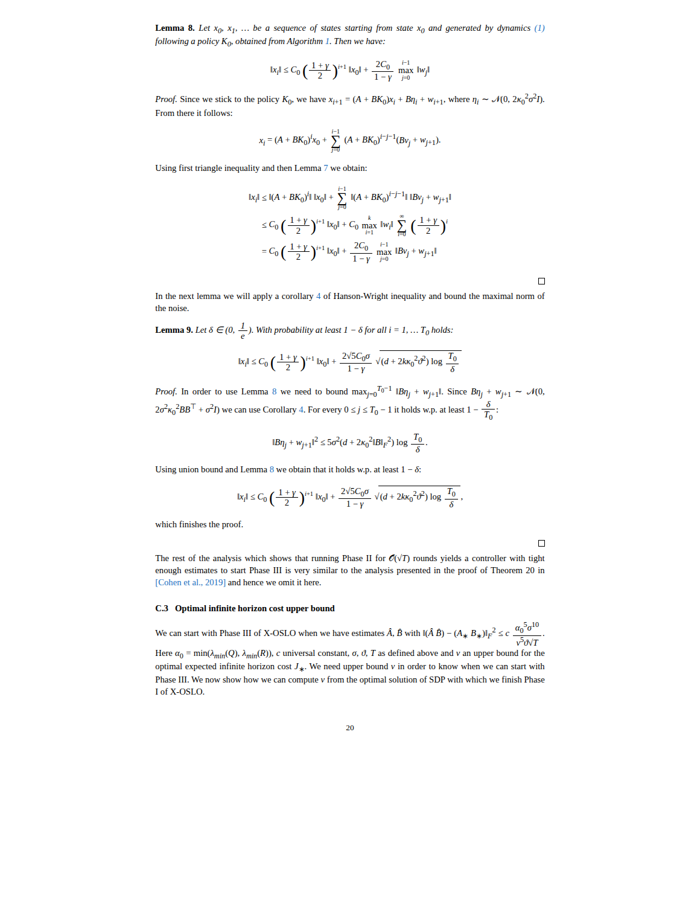Lemma 8. Let x0, x1, … be a sequence of states starting from state x0 and generated by dynamics (1) following a policy K0, obtained from Algorithm 1. Then we have:
‖xi‖ ≤ C0 (1 + γ 2) i+1 ‖x0‖ + 2C01 − γ i−1 max j=0 ‖wj‖
Proof. Since we stick to the policy K0, we have xi+1 = (A + BK0)xi + Bηi + wi+1, where ηi ∼ 𝒩(0, 2κ02σ2I). From there it follows:
xi = (A + BK0)ix0 + i−1∑j=0 (A + BK0)i−j−1(Bvj + wj+1).
Using first triangle inequality and then Lemma 7 we obtain:
| ‖ x i ‖ | ≤ | ‖( A + BK 0 ) i ‖ ‖ x 0 ‖ + i −1 ∑ j =0 ‖( A + BK 0 ) i − j −1 ‖ ‖ Bv j + w j +1 ‖ |
| | ≤ | C 0 ( 1 + γ 2 ) i +1 ‖ x 0 ‖ + C 0 k max i =1 ‖ w i ‖ ∞ ∑ i =0 ( 1 + γ 2 ) i |
| | = | C 0 ( 1 + γ 2 ) i +1 ‖ x 0 ‖ + 2 C 0 1 − γ i −1 max j =0 ‖ Bv j + w j +1 ‖ |
In the next lemma we will apply a corollary 4 of Hanson-Wright inequality and bound the maximal norm of the noise.
Lemma 9. Let δ ∈ (0, 1 e). With probability at least 1 − δ for all i = 1, … T0 holds:
‖xi‖ ≤ C0 (1 + γ 2) i+1 ‖x0‖ + 2√5C0σ 1 − γ √(d + 2kκ02ϑ2) log T0 δ
Proof. In order to use Lemma 8 we need to bound maxj=0T0−1 ‖Bηj + wj+1‖. Since Bηj + wj+1 ∼ 𝒩(0, 2σ2κ02BB⊤ + σ2I) we can use Corollary 4. For every 0 ≤ j ≤ T0 − 1 it holds w.p. at least 1 − δT0:
‖Bηj + wj+1‖2 ≤ 5σ2(d + 2κ02‖B‖F2) log T0 δ.
Using union bound and Lemma 8 we obtain that it holds w.p. at least 1 − δ:
‖xi‖ ≤ C0 (1 + γ 2) i+1 ‖x0‖ + 2√5C0σ 1 − γ √(d + 2kκ02ϑ2) log T0 δ,
which finishes the proof.
The rest of the analysis which shows that running Phase II for 𝒪̃(√T) rounds yields a controller with tight enough estimates to start Phase III is very similar to the analysis presented in the proof of Theorem 20 in [Cohen et al., 2019] and hence we omit it here.
C.3 Optimal infinite horizon cost upper bound
We can start with Phase III of X-OSLO when we have estimates Â, B̂ with ‖(Â B̂) − (A∗ B∗)‖F2 ≤ c α05σ10 ν5ϑ√T. Here α0 = min(λmin(Q), λmin(R)), c universal constant, σ, ϑ, T as defined above and ν an upper bound for the optimal expected infinite horizon cost J∗. We need upper bound ν in order to know when we can start with Phase III. We now show how we can compute ν from the optimal solution of SDP with which we finish Phase I of X-OSLO.
20